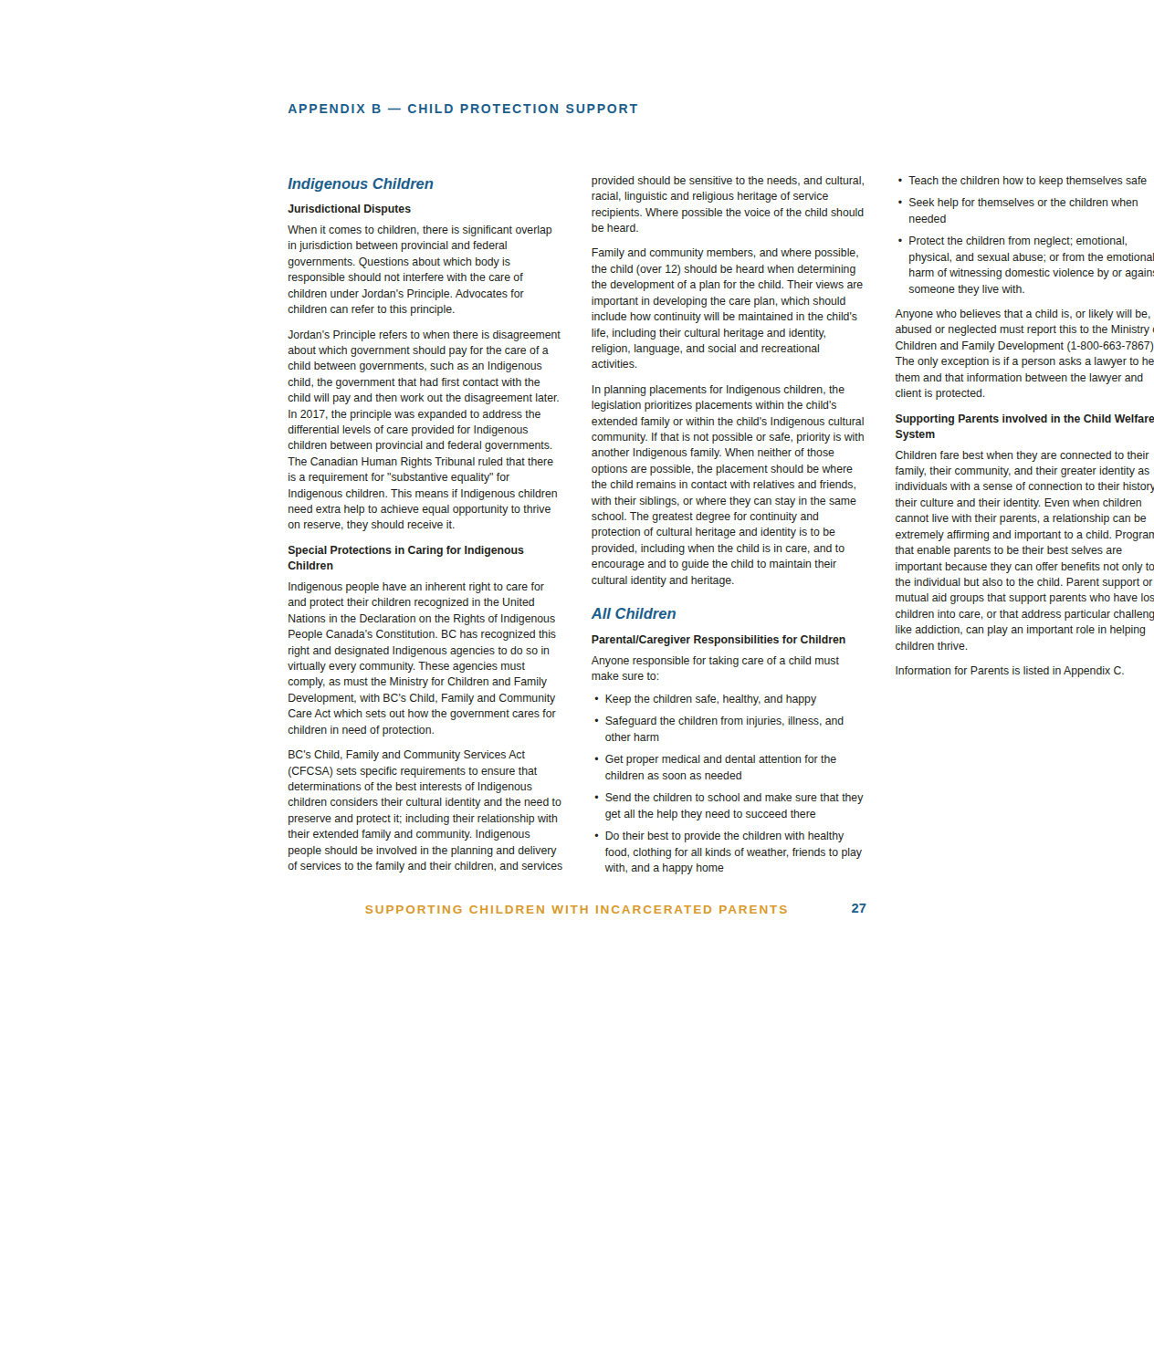Appendix B — Child Protection Support
Indigenous Children
Jurisdictional Disputes
When it comes to children, there is significant overlap in jurisdiction between provincial and federal governments. Questions about which body is responsible should not interfere with the care of children under Jordan's Principle. Advocates for children can refer to this principle.
Jordan's Principle refers to when there is disagreement about which government should pay for the care of a child between governments, such as an Indigenous child, the government that had first contact with the child will pay and then work out the disagreement later. In 2017, the principle was expanded to address the differential levels of care provided for Indigenous children between provincial and federal governments. The Canadian Human Rights Tribunal ruled that there is a requirement for "substantive equality" for Indigenous children. This means if Indigenous children need extra help to achieve equal opportunity to thrive on reserve, they should receive it.
Special Protections in Caring for Indigenous Children
Indigenous people have an inherent right to care for and protect their children recognized in the United Nations in the Declaration on the Rights of Indigenous People Canada's Constitution. BC has recognized this right and designated Indigenous agencies to do so in virtually every community. These agencies must comply, as must the Ministry for Children and Family Development, with BC's Child, Family and Community Care Act which sets out how the government cares for children in need of protection.
BC's Child, Family and Community Services Act (CFCSA) sets specific requirements to ensure that determinations of the best interests of Indigenous children considers their cultural identity and the need to preserve and protect it; including their relationship with their extended family and community. Indigenous people should be involved in the planning and delivery of services to the family and their children, and services provided should be sensitive to the needs, and cultural, racial, linguistic and religious heritage of service recipients. Where possible the voice of the child should be heard.
Family and community members, and where possible, the child (over 12) should be heard when determining the development of a plan for the child. Their views are important in developing the care plan, which should include how continuity will be maintained in the child's life, including their cultural heritage and identity, religion, language, and social and recreational activities.
In planning placements for Indigenous children, the legislation prioritizes placements within the child's extended family or within the child's Indigenous cultural community. If that is not possible or safe, priority is with another Indigenous family. When neither of those options are possible, the placement should be where the child remains in contact with relatives and friends, with their siblings, or where they can stay in the same school. The greatest degree for continuity and protection of cultural heritage and identity is to be provided, including when the child is in care, and to encourage and to guide the child to maintain their cultural identity and heritage.
All Children
Parental/Caregiver Responsibilities for Children
Anyone responsible for taking care of a child must make sure to:
Keep the children safe, healthy, and happy
Safeguard the children from injuries, illness, and other harm
Get proper medical and dental attention for the children as soon as needed
Send the children to school and make sure that they get all the help they need to succeed there
Do their best to provide the children with healthy food, clothing for all kinds of weather, friends to play with, and a happy home
Teach the children how to keep themselves safe
Seek help for themselves or the children when needed
Protect the children from neglect; emotional, physical, and sexual abuse; or from the emotional harm of witnessing domestic violence by or against someone they live with.
Anyone who believes that a child is, or likely will be, abused or neglected must report this to the Ministry of Children and Family Development (1-800-663-7867). The only exception is if a person asks a lawyer to help them and that information between the lawyer and client is protected.
Supporting Parents involved in the Child Welfare System
Children fare best when they are connected to their family, their community, and their greater identity as individuals with a sense of connection to their history, their culture and their identity. Even when children cannot live with their parents, a relationship can be extremely affirming and important to a child. Programs that enable parents to be their best selves are important because they can offer benefits not only to the individual but also to the child. Parent support or mutual aid groups that support parents who have lost children into care, or that address particular challenges like addiction, can play an important role in helping children thrive.
Information for Parents is listed in Appendix C.
Supporting Children with Incarcerated Parents
27